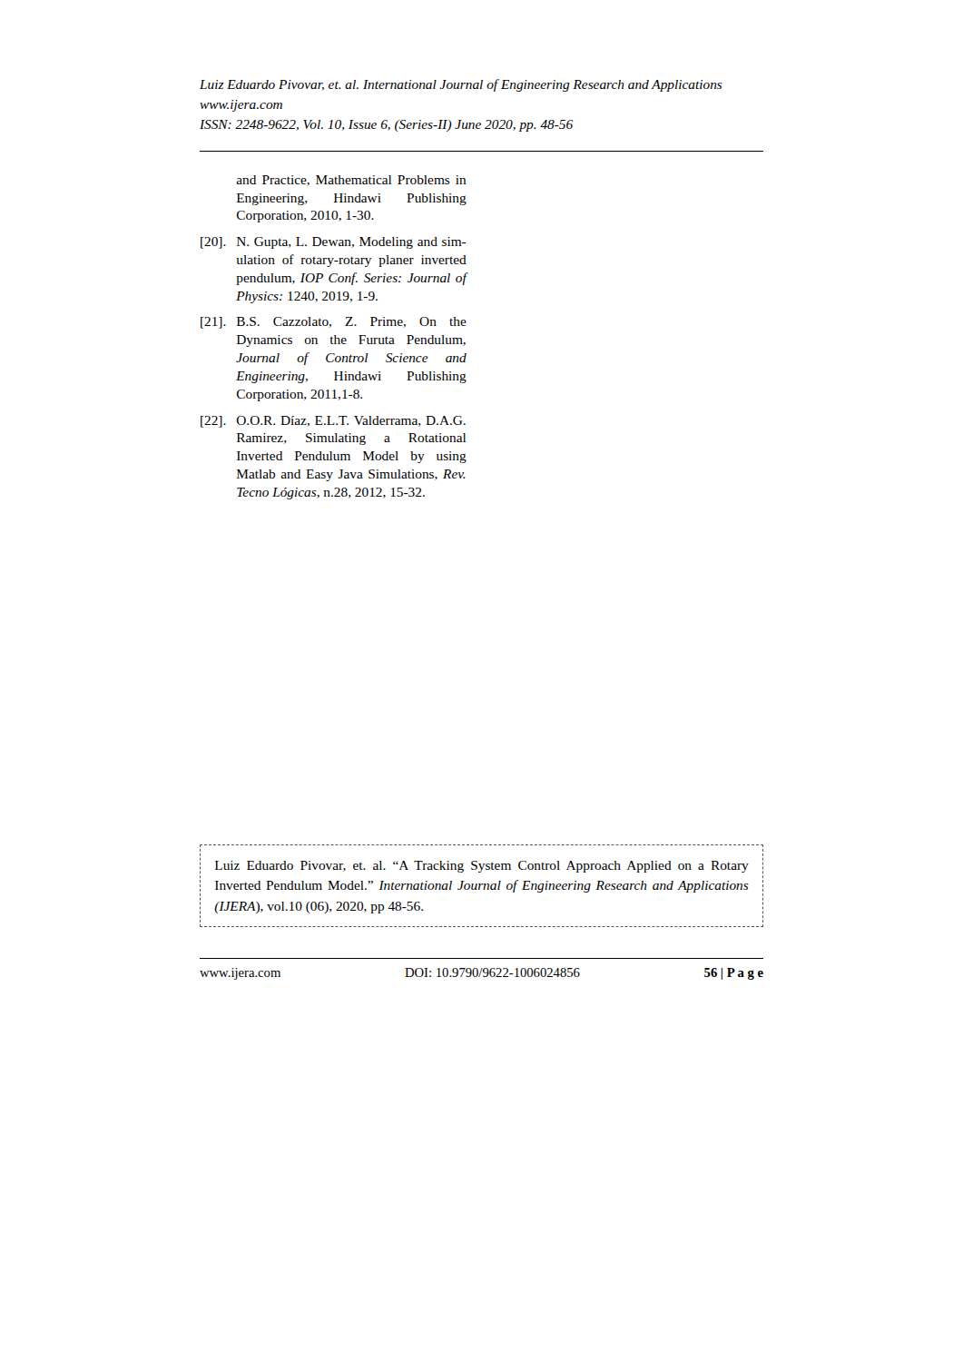Luiz Eduardo Pivovar, et. al. International Journal of Engineering Research and Applications www.ijera.com ISSN: 2248-9622, Vol. 10, Issue 6, (Series-II) June 2020, pp. 48-56
and Practice, Mathematical Problems in Engineering, Hindawi Publishing Corporation, 2010, 1-30.
[20]. N. Gupta, L. Dewan, Modeling and simulation of rotary-rotary planer inverted pendulum, IOP Conf. Series: Journal of Physics: 1240, 2019, 1-9.
[21]. B.S. Cazzolato, Z. Prime, On the Dynamics on the Furuta Pendulum, Journal of Control Science and Engineering, Hindawi Publishing Corporation, 2011,1-8.
[22]. O.O.R. Díaz, E.L.T. Valderrama, D.A.G. Ramirez, Simulating a Rotational Inverted Pendulum Model by using Matlab and Easy Java Simulations, Rev. Tecno Lógicas, n.28, 2012, 15-32.
Luiz Eduardo Pivovar, et. al. “A Tracking System Control Approach Applied on a Rotary Inverted Pendulum Model.” International Journal of Engineering Research and Applications (IJERA), vol.10 (06), 2020, pp 48-56.
www.ijera.com
DOI: 10.9790/9622-1006024856
56 | P a g e